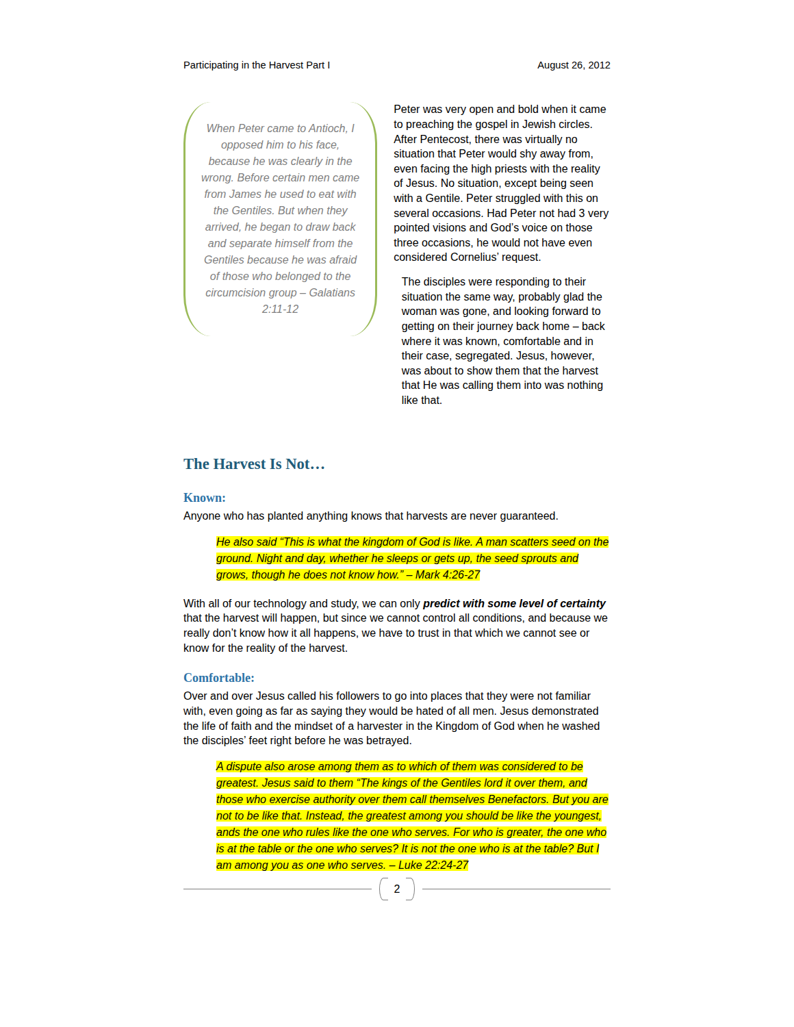Participating in the Harvest Part I August 26, 2012
When Peter came to Antioch, I opposed him to his face, because he was clearly in the wrong. Before certain men came from James he used to eat with the Gentiles. But when they arrived, he began to draw back and separate himself from the Gentiles because he was afraid of those who belonged to the circumcision group – Galatians 2:11-12
Peter was very open and bold when it came to preaching the gospel in Jewish circles. After Pentecost, there was virtually no situation that Peter would shy away from, even facing the high priests with the reality of Jesus. No situation, except being seen with a Gentile. Peter struggled with this on several occasions. Had Peter not had 3 very pointed visions and God’s voice on those three occasions, he would not have even considered Cornelius’ request.
The disciples were responding to their situation the same way, probably glad the woman was gone, and looking forward to getting on their journey back home – back where it was known, comfortable and in their case, segregated. Jesus, however, was about to show them that the harvest that He was calling them into was nothing like that.
The Harvest Is Not…
Known:
Anyone who has planted anything knows that harvests are never guaranteed.
He also said “This is what the kingdom of God is like. A man scatters seed on the ground. Night and day, whether he sleeps or gets up, the seed sprouts and grows, though he does not know how.” – Mark 4:26-27
With all of our technology and study, we can only predict with some level of certainty that the harvest will happen, but since we cannot control all conditions, and because we really don’t know how it all happens, we have to trust in that which we cannot see or know for the reality of the harvest.
Comfortable:
Over and over Jesus called his followers to go into places that they were not familiar with, even going as far as saying they would be hated of all men. Jesus demonstrated the life of faith and the mindset of a harvester in the Kingdom of God when he washed the disciples’ feet right before he was betrayed.
A dispute also arose among them as to which of them was considered to be greatest. Jesus said to them “The kings of the Gentiles lord it over them, and those who exercise authority over them call themselves Benefactors. But you are not to be like that. Instead, the greatest among you should be like the youngest, ands the one who rules like the one who serves. For who is greater, the one who is at the table or the one who serves? It is not the one who is at the table? But I am among you as one who serves. – Luke 22:24-27
2